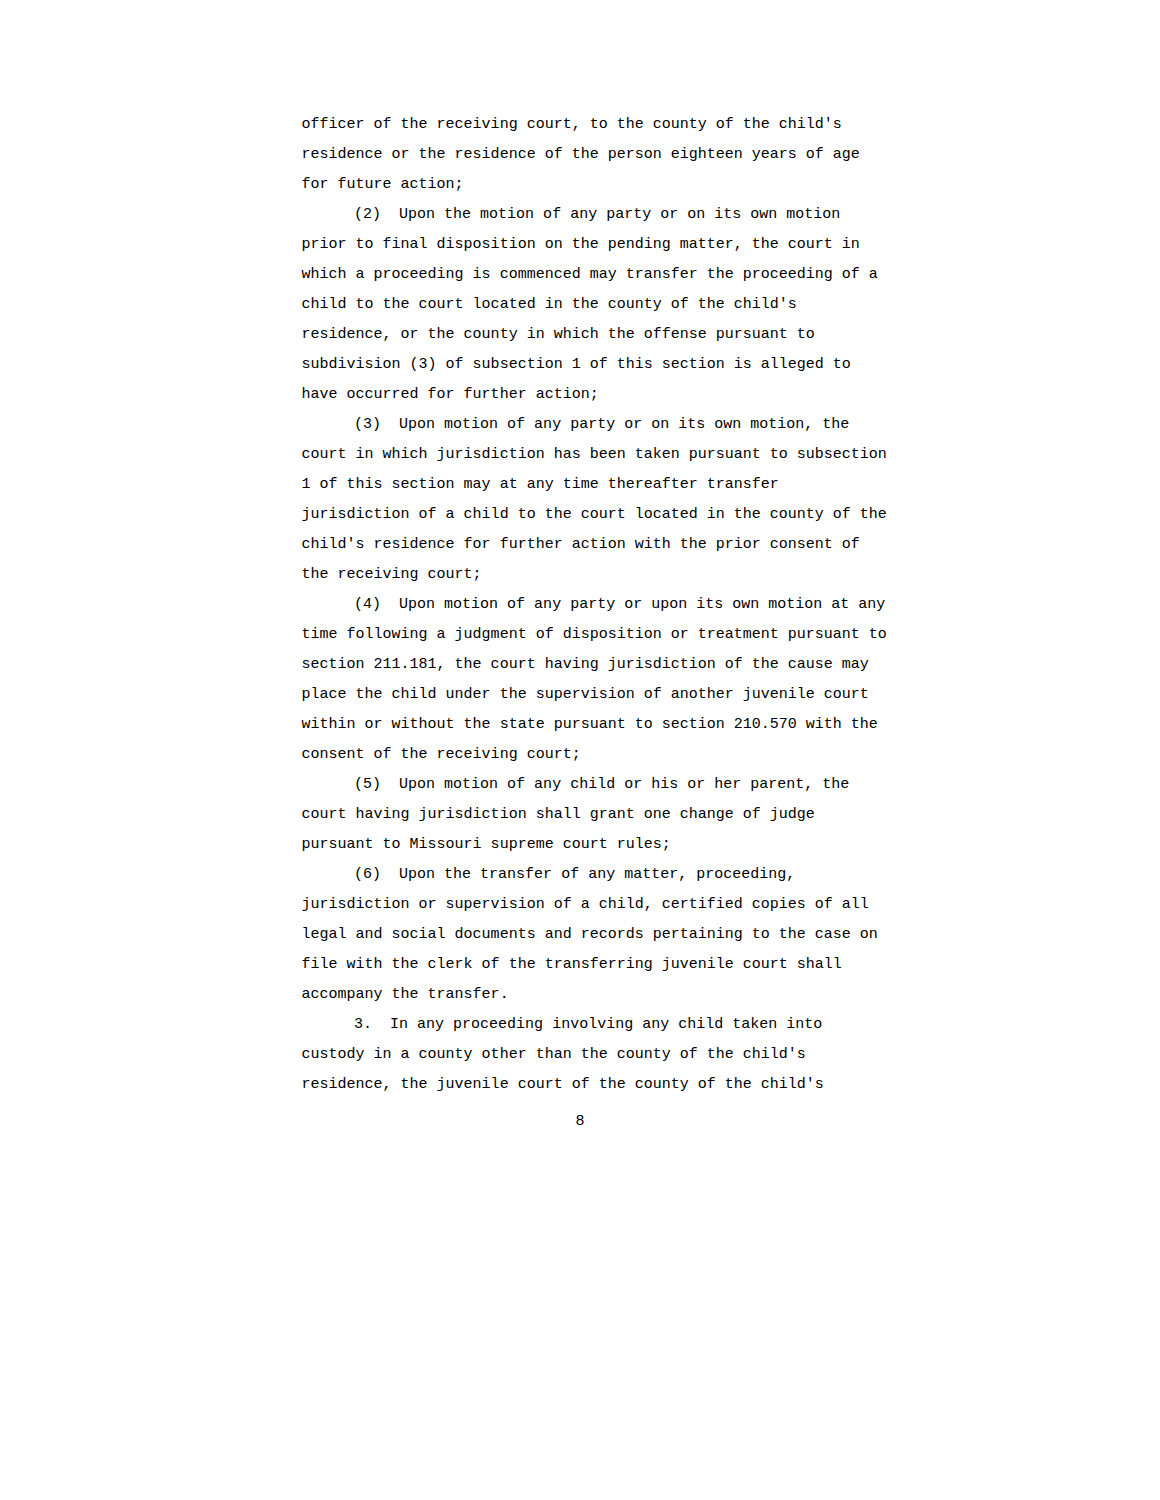officer of the receiving court, to the county of the child's residence or the residence of the person eighteen years of age for future action;
(2) Upon the motion of any party or on its own motion prior to final disposition on the pending matter, the court in which a proceeding is commenced may transfer the proceeding of a child to the court located in the county of the child's residence, or the county in which the offense pursuant to subdivision (3) of subsection 1 of this section is alleged to have occurred for further action;
(3) Upon motion of any party or on its own motion, the court in which jurisdiction has been taken pursuant to subsection 1 of this section may at any time thereafter transfer jurisdiction of a child to the court located in the county of the child's residence for further action with the prior consent of the receiving court;
(4) Upon motion of any party or upon its own motion at any time following a judgment of disposition or treatment pursuant to section 211.181, the court having jurisdiction of the cause may place the child under the supervision of another juvenile court within or without the state pursuant to section 210.570 with the consent of the receiving court;
(5) Upon motion of any child or his or her parent, the court having jurisdiction shall grant one change of judge pursuant to Missouri supreme court rules;
(6) Upon the transfer of any matter, proceeding, jurisdiction or supervision of a child, certified copies of all legal and social documents and records pertaining to the case on file with the clerk of the transferring juvenile court shall accompany the transfer.
3. In any proceeding involving any child taken into custody in a county other than the county of the child's residence, the juvenile court of the county of the child's
8